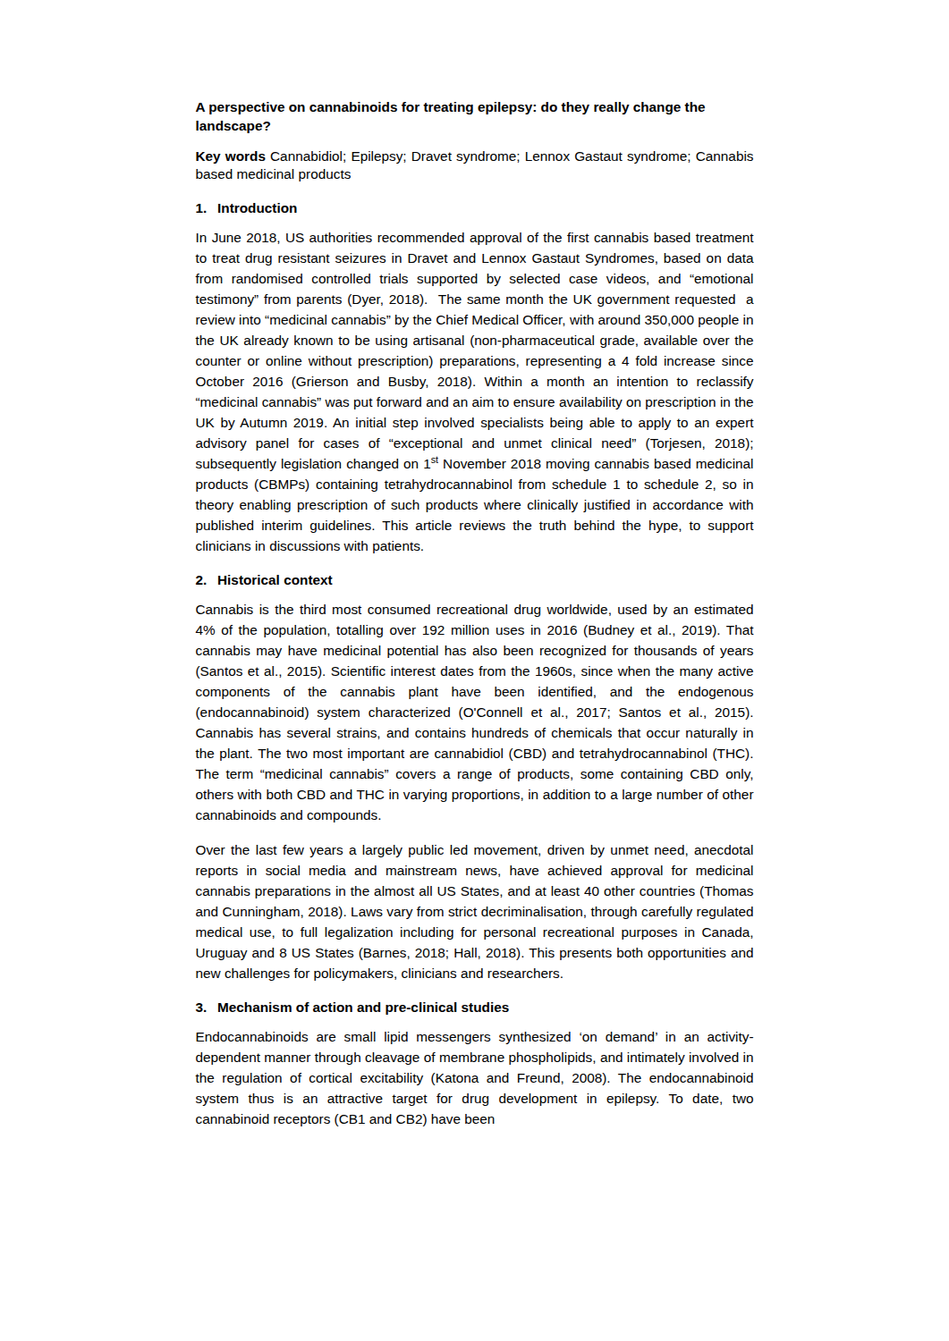A perspective on cannabinoids for treating epilepsy: do they really change the landscape?
Key words Cannabidiol; Epilepsy; Dravet syndrome; Lennox Gastaut syndrome; Cannabis based medicinal products
1. Introduction
In June 2018, US authorities recommended approval of the first cannabis based treatment to treat drug resistant seizures in Dravet and Lennox Gastaut Syndromes, based on data from randomised controlled trials supported by selected case videos, and “emotional testimony” from parents (Dyer, 2018). The same month the UK government requested a review into “medicinal cannabis” by the Chief Medical Officer, with around 350,000 people in the UK already known to be using artisanal (non-pharmaceutical grade, available over the counter or online without prescription) preparations, representing a 4 fold increase since October 2016 (Grierson and Busby, 2018). Within a month an intention to reclassify “medicinal cannabis” was put forward and an aim to ensure availability on prescription in the UK by Autumn 2019. An initial step involved specialists being able to apply to an expert advisory panel for cases of “exceptional and unmet clinical need” (Torjesen, 2018); subsequently legislation changed on 1st November 2018 moving cannabis based medicinal products (CBMPs) containing tetrahydrocannabinol from schedule 1 to schedule 2, so in theory enabling prescription of such products where clinically justified in accordance with published interim guidelines. This article reviews the truth behind the hype, to support clinicians in discussions with patients.
2. Historical context
Cannabis is the third most consumed recreational drug worldwide, used by an estimated 4% of the population, totalling over 192 million uses in 2016 (Budney et al., 2019). That cannabis may have medicinal potential has also been recognized for thousands of years (Santos et al., 2015). Scientific interest dates from the 1960s, since when the many active components of the cannabis plant have been identified, and the endogenous (endocannabinoid) system characterized (O'Connell et al., 2017; Santos et al., 2015). Cannabis has several strains, and contains hundreds of chemicals that occur naturally in the plant. The two most important are cannabidiol (CBD) and tetrahydrocannabinol (THC). The term “medicinal cannabis” covers a range of products, some containing CBD only, others with both CBD and THC in varying proportions, in addition to a large number of other cannabinoids and compounds.
Over the last few years a largely public led movement, driven by unmet need, anecdotal reports in social media and mainstream news, have achieved approval for medicinal cannabis preparations in the almost all US States, and at least 40 other countries (Thomas and Cunningham, 2018). Laws vary from strict decriminalisation, through carefully regulated medical use, to full legalization including for personal recreational purposes in Canada, Uruguay and 8 US States (Barnes, 2018; Hall, 2018). This presents both opportunities and new challenges for policymakers, clinicians and researchers.
3. Mechanism of action and pre-clinical studies
Endocannabinoids are small lipid messengers synthesized ‘on demand’ in an activity-dependent manner through cleavage of membrane phospholipids, and intimately involved in the regulation of cortical excitability (Katona and Freund, 2008). The endocannabinoid system thus is an attractive target for drug development in epilepsy. To date, two cannabinoid receptors (CB1 and CB2) have been